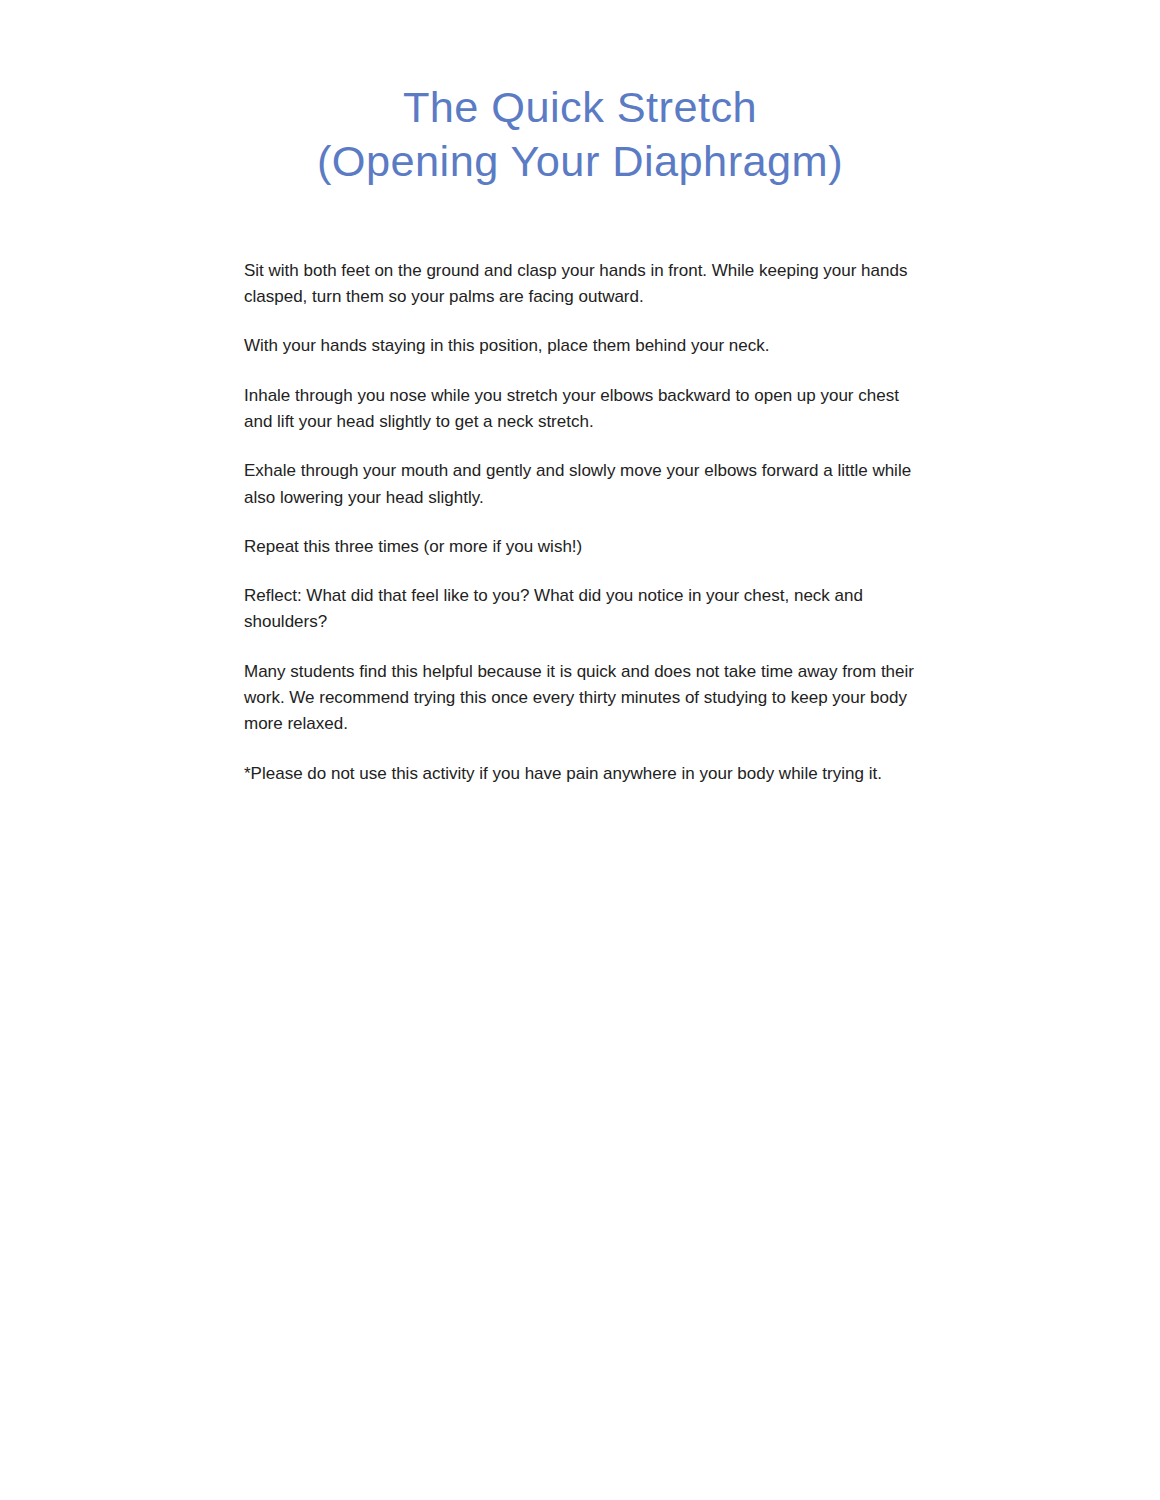The Quick Stretch (Opening Your Diaphragm)
Sit with both feet on the ground and clasp your hands in front. While keeping your hands clasped, turn them so your palms are facing outward.
With your hands staying in this position, place them behind your neck.
Inhale through you nose while you stretch your elbows backward to open up your chest and lift your head slightly to get a neck stretch.
Exhale through your mouth and gently and slowly move your elbows forward a little while also lowering your head slightly.
Repeat this three times (or more if you wish!)
Reflect: What did that feel like to you? What did you notice in your chest, neck and shoulders?
Many students find this helpful because it is quick and does not take time away from their work. We recommend trying this once every thirty minutes of studying to keep your body more relaxed.
*Please do not use this activity if you have pain anywhere in your body while trying it.